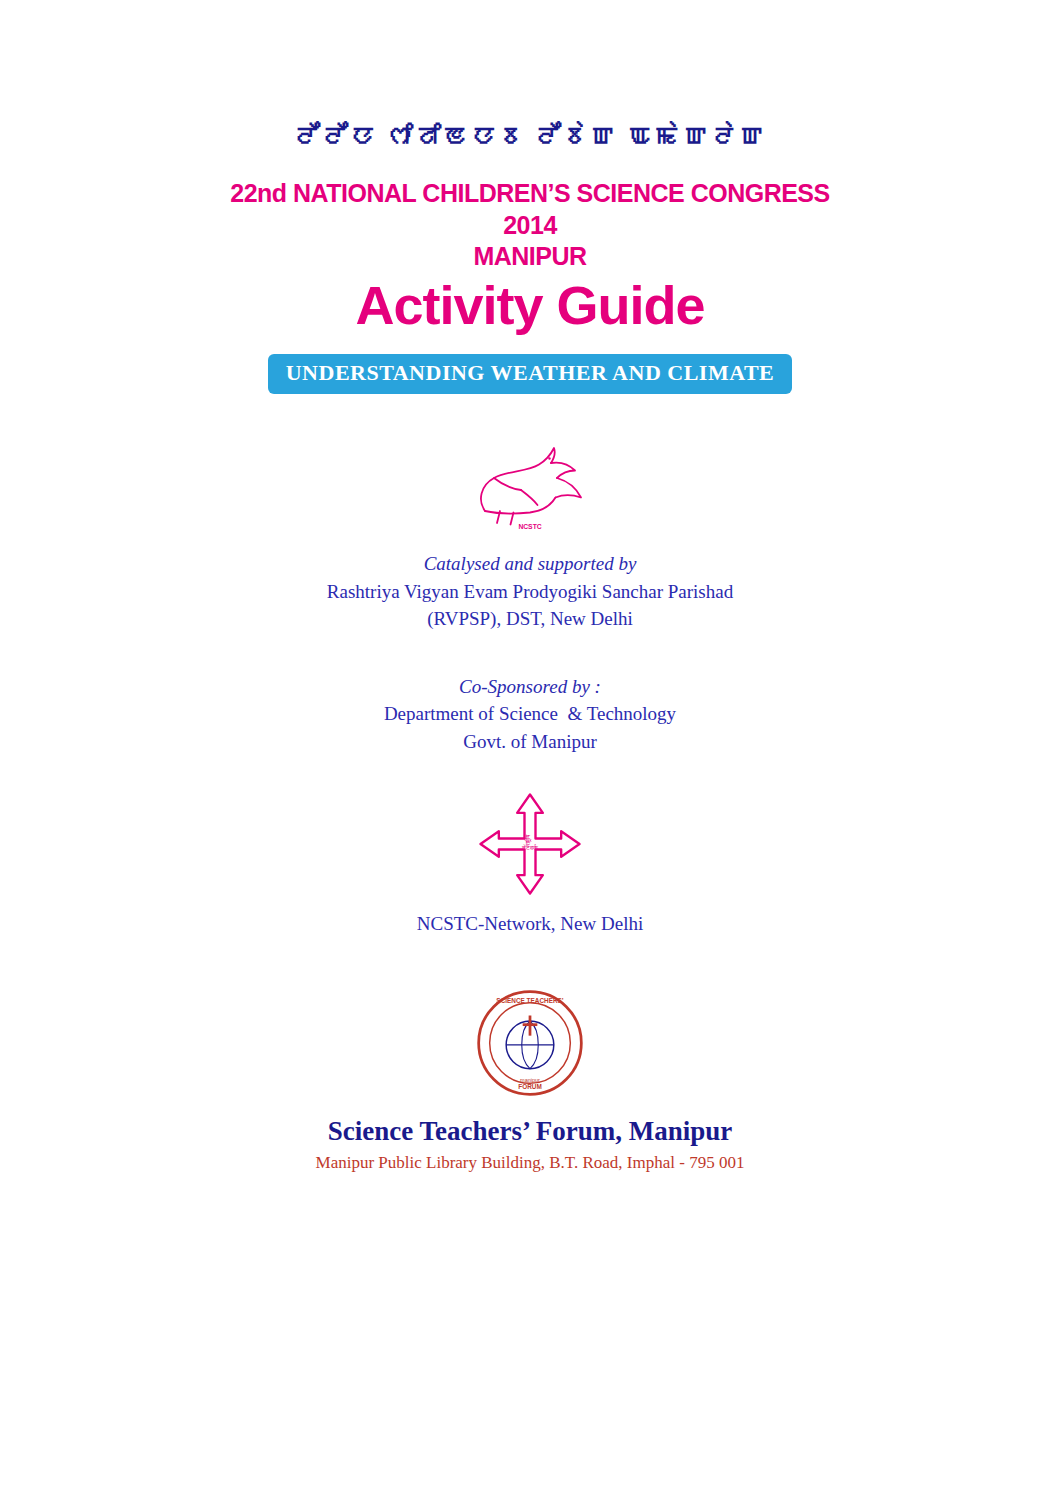ꯂꯩꯂꯩꯅ ꯁꯤꯖꯤꯟꯅꯕ ꯂꯩꯕꯥꯛ ꯑꯃꯥꯛꯂꯥꯛ
22nd NATIONAL CHILDREN’S SCIENCE CONGRESS 2014
MANIPUR
Activity Guide
UNDERSTANDING WEATHER AND CLIMATE
NCSTC
Catalysed and supported by
Rashtriya Vigyan Evam Prodyogiki Sanchar Parishad
(RVPSP), DST, New Delhi
Co-Sponsored by :
Department of Science & Technology
Govt. of Manipur
राष्ट्रीय नेटवर्क
NCSTC-Network, New Delhi
SCIENCE TEACHERS’ FORUM manipur
Science Teachers’ Forum, Manipur
Manipur Public Library Building, B.T. Road, Imphal - 795 001